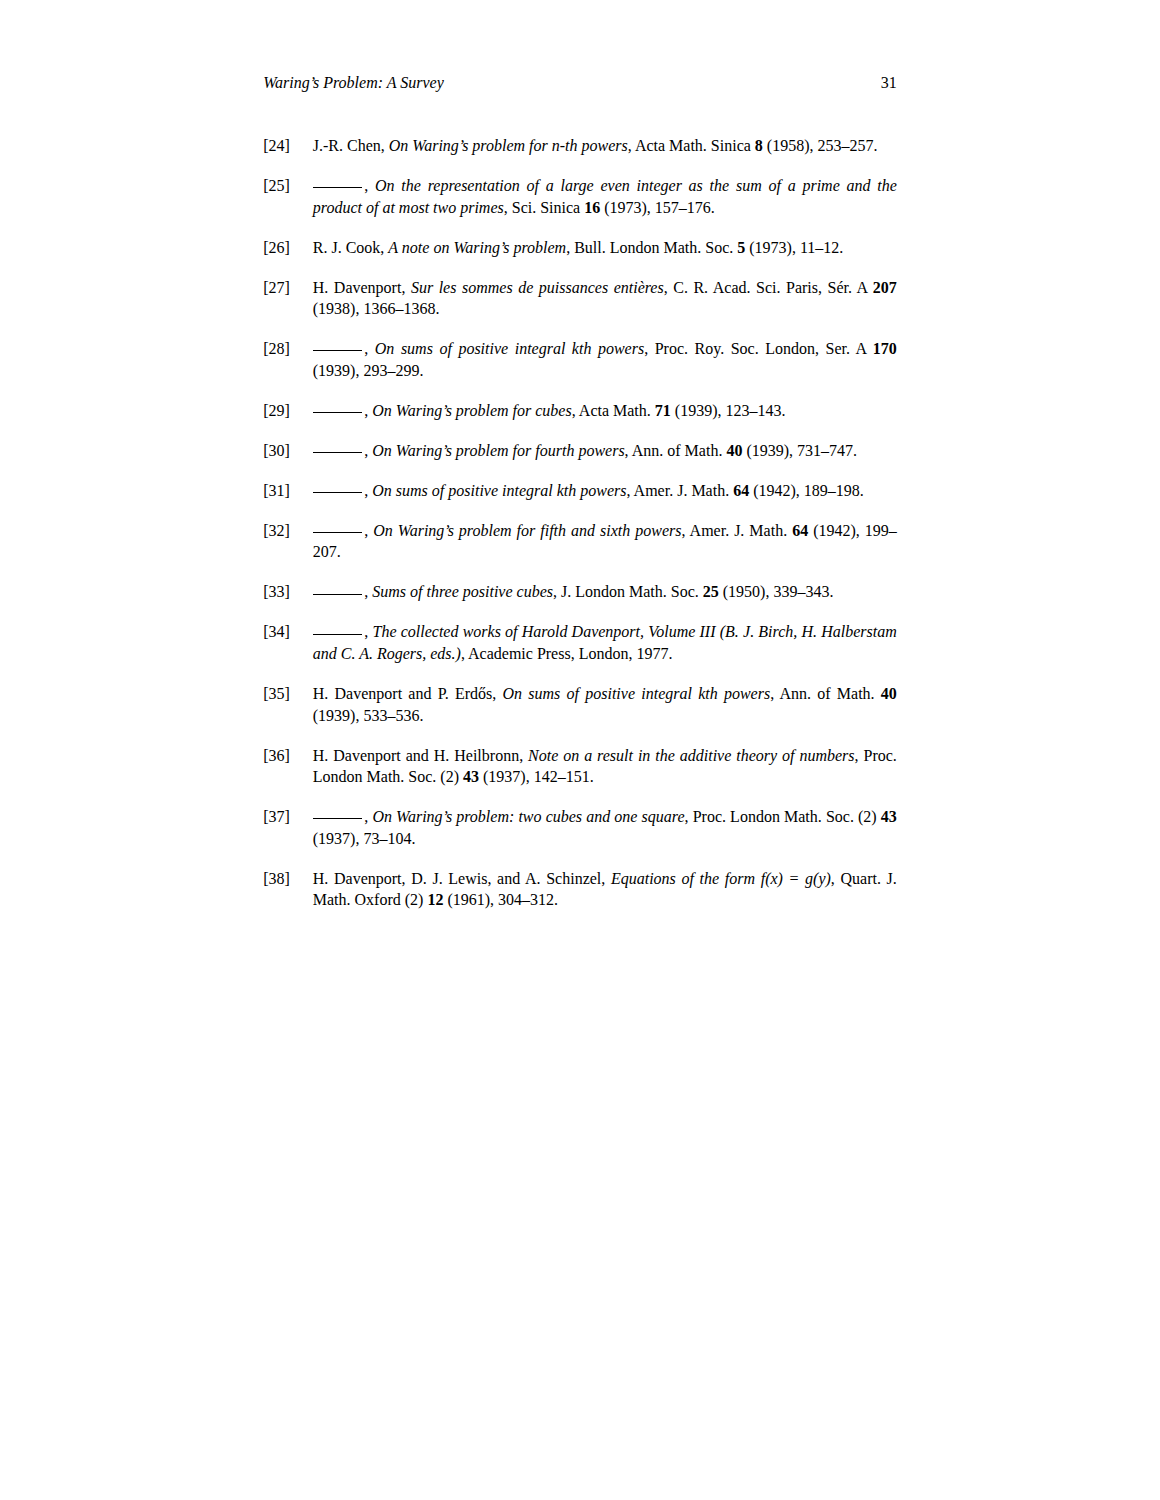Waring’s Problem: A Survey 31
[24] J.-R. Chen, On Waring’s problem for n-th powers, Acta Math. Sinica 8 (1958), 253–257.
[25] , On the representation of a large even integer as the sum of a prime and the product of at most two primes, Sci. Sinica 16 (1973), 157–176.
[26] R. J. Cook, A note on Waring’s problem, Bull. London Math. Soc. 5 (1973), 11–12.
[27] H. Davenport, Sur les sommes de puissances entières, C. R. Acad. Sci. Paris, Sér. A 207 (1938), 1366–1368.
[28] , On sums of positive integral kth powers, Proc. Roy. Soc. London, Ser. A 170 (1939), 293–299.
[29] , On Waring’s problem for cubes, Acta Math. 71 (1939), 123–143.
[30] , On Waring’s problem for fourth powers, Ann. of Math. 40 (1939), 731–747.
[31] , On sums of positive integral kth powers, Amer. J. Math. 64 (1942), 189–198.
[32] , On Waring’s problem for fifth and sixth powers, Amer. J. Math. 64 (1942), 199–207.
[33] , Sums of three positive cubes, J. London Math. Soc. 25 (1950), 339–343.
[34] , The collected works of Harold Davenport, Volume III (B. J. Birch, H. Halberstam and C. A. Rogers, eds.), Academic Press, London, 1977.
[35] H. Davenport and P. Erdős, On sums of positive integral kth powers, Ann. of Math. 40 (1939), 533–536.
[36] H. Davenport and H. Heilbronn, Note on a result in the additive theory of numbers, Proc. London Math. Soc. (2) 43 (1937), 142–151.
[37] , On Waring’s problem: two cubes and one square, Proc. London Math. Soc. (2) 43 (1937), 73–104.
[38] H. Davenport, D. J. Lewis, and A. Schinzel, Equations of the form f(x) = g(y), Quart. J. Math. Oxford (2) 12 (1961), 304–312.